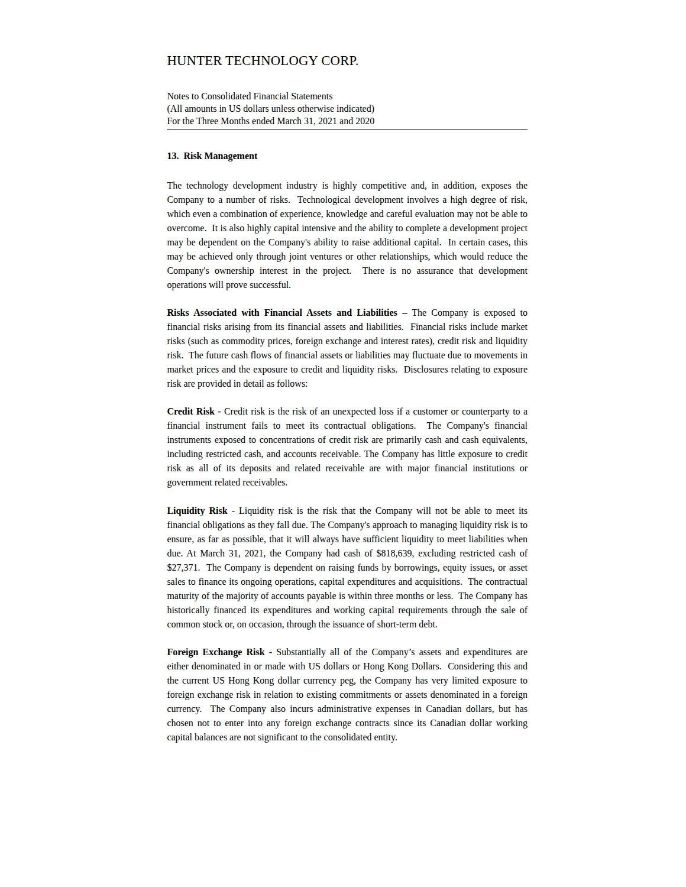HUNTER TECHNOLOGY CORP.
Notes to Consolidated Financial Statements
(All amounts in US dollars unless otherwise indicated)
For the Three Months ended March 31, 2021 and 2020
13. Risk Management
The technology development industry is highly competitive and, in addition, exposes the Company to a number of risks. Technological development involves a high degree of risk, which even a combination of experience, knowledge and careful evaluation may not be able to overcome. It is also highly capital intensive and the ability to complete a development project may be dependent on the Company's ability to raise additional capital. In certain cases, this may be achieved only through joint ventures or other relationships, which would reduce the Company's ownership interest in the project. There is no assurance that development operations will prove successful.
Risks Associated with Financial Assets and Liabilities – The Company is exposed to financial risks arising from its financial assets and liabilities. Financial risks include market risks (such as commodity prices, foreign exchange and interest rates), credit risk and liquidity risk. The future cash flows of financial assets or liabilities may fluctuate due to movements in market prices and the exposure to credit and liquidity risks. Disclosures relating to exposure risk are provided in detail as follows:
Credit Risk - Credit risk is the risk of an unexpected loss if a customer or counterparty to a financial instrument fails to meet its contractual obligations. The Company's financial instruments exposed to concentrations of credit risk are primarily cash and cash equivalents, including restricted cash, and accounts receivable. The Company has little exposure to credit risk as all of its deposits and related receivable are with major financial institutions or government related receivables.
Liquidity Risk - Liquidity risk is the risk that the Company will not be able to meet its financial obligations as they fall due. The Company's approach to managing liquidity risk is to ensure, as far as possible, that it will always have sufficient liquidity to meet liabilities when due. At March 31, 2021, the Company had cash of $818,639, excluding restricted cash of $27,371. The Company is dependent on raising funds by borrowings, equity issues, or asset sales to finance its ongoing operations, capital expenditures and acquisitions. The contractual maturity of the majority of accounts payable is within three months or less. The Company has historically financed its expenditures and working capital requirements through the sale of common stock or, on occasion, through the issuance of short-term debt.
Foreign Exchange Risk - Substantially all of the Company’s assets and expenditures are either denominated in or made with US dollars or Hong Kong Dollars. Considering this and the current US Hong Kong dollar currency peg, the Company has very limited exposure to foreign exchange risk in relation to existing commitments or assets denominated in a foreign currency. The Company also incurs administrative expenses in Canadian dollars, but has chosen not to enter into any foreign exchange contracts since its Canadian dollar working capital balances are not significant to the consolidated entity.